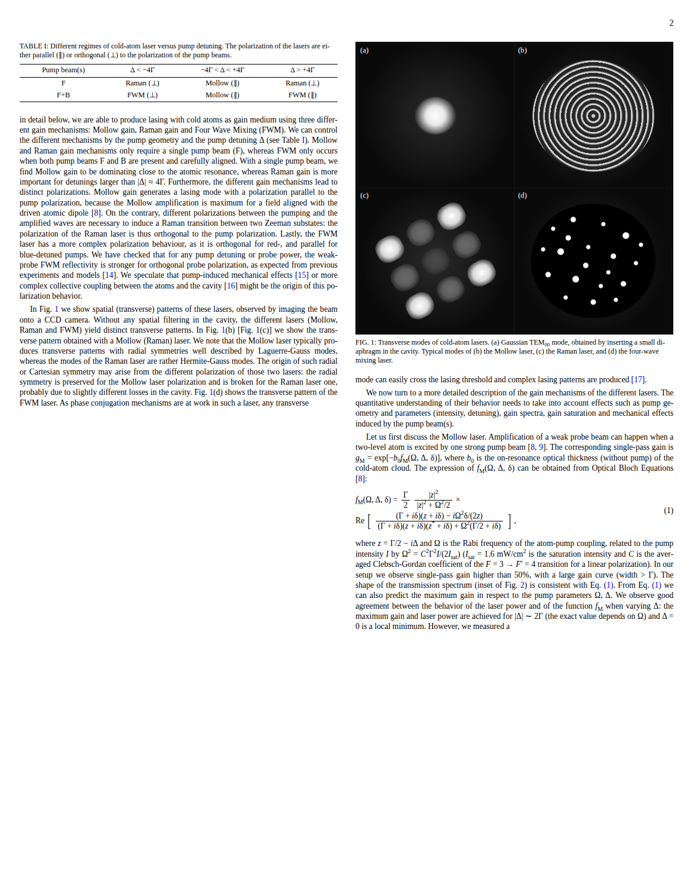2
TABLE I: Different regimes of cold-atom laser versus pump detuning. The polarization of the lasers are either parallel (∥) or orthogonal (⊥) to the polarization of the pump beams.
| Pump beam(s) | Δ < −4Γ | −4Γ < Δ < +4Γ | Δ > +4Γ |
| --- | --- | --- | --- |
| F | Raman (⊥) | Mollow (∥) | Raman (⊥) |
| F+B | FWM (⊥) | Mollow (∥) | FWM (∥) |
in detail below, we are able to produce lasing with cold atoms as gain medium using three different gain mechanisms: Mollow gain, Raman gain and Four Wave Mixing (FWM). We can control the different mechanisms by the pump geometry and the pump detuning Δ (see Table I). Mollow and Raman gain mechanisms only require a single pump beam (F), whereas FWM only occurs when both pump beams F and B are present and carefully aligned. With a single pump beam, we find Mollow gain to be dominating close to the atomic resonance, whereas Raman gain is more important for detunings larger than |Δ| ≈ 4Γ. Furthermore, the different gain mechanisms lead to distinct polarizations. Mollow gain generates a lasing mode with a polarization parallel to the pump polarization, because the Mollow amplification is maximum for a field aligned with the driven atomic dipole [8]. On the contrary, different polarizations between the pumping and the amplified waves are necessary to induce a Raman transition between two Zeeman substates: the polarization of the Raman laser is thus orthogonal to the pump polarization. Lastly, the FWM laser has a more complex polarization behaviour, as it is orthogonal for red-, and parallel for blue-detuned pumps. We have checked that for any pump detuning or probe power, the weak-probe FWM reflectivity is stronger for orthogonal probe polarization, as expected from previous experiments and models [14]. We speculate that pump-induced mechanical effects [15] or more complex collective coupling between the atoms and the cavity [16] might be the origin of this polarization behavior.
In Fig. 1 we show spatial (transverse) patterns of these lasers, observed by imaging the beam onto a CCD camera. Without any spatial filtering in the cavity, the different lasers (Mollow, Raman and FWM) yield distinct transverse patterns. In Fig. 1(b) [Fig. 1(c)] we show the transverse pattern obtained with a Mollow (Raman) laser. We note that the Mollow laser typically produces transverse patterns with radial symmetries well described by Laguerre-Gauss modes, whereas the modes of the Raman laser are rather Hermite-Gauss modes. The origin of such radial or Cartesian symmetry may arise from the different polarization of those two lasers: the radial symmetry is preserved for the Mollow laser polarization and is broken for the Raman laser one, probably due to slightly different losses in the cavity. Fig. 1(d) shows the transverse pattern of the FWM laser. As phase conjugation mechanisms are at work in such a laser, any transverse
(a)
(b)
(c)
(d)
FIG. 1: Transverse modes of cold-atom lasers. (a) Gaussian TEM00 mode, obtained by inserting a small diaphragm in the cavity. Typical modes of (b) the Mollow laser, (c) the Raman laser, and (d) the four-wave mixing laser.
mode can easily cross the lasing threshold and complex lasing patterns are produced [17].
We now turn to a more detailed description of the gain mechanisms of the different lasers. The quantitative understanding of their behavior needs to take into account effects such as pump geometry and parameters (intensity, detuning), gain spectra, gain saturation and mechanical effects induced by the pump beam(s).
Let us first discuss the Mollow laser. Amplification of a weak probe beam can happen when a two-level atom is excited by one strong pump beam [8, 9]. The corresponding single-pass gain is gM = exp[−b0fM(Ω, Δ, δ)], where b0 is the on-resonance optical thickness (without pump) of the cold-atom cloud. The expression of fM(Ω, Δ, δ) can be obtained from Optical Bloch Equations [8]:
fM(Ω, Δ, δ) = Γ 2 |z|2|z|2 + Ω2/2 ×
Re [ (Γ + iδ)(z + iδ) − i Ω2δ/(2z) (Γ + iδ)(z + iδ)(z* + iδ) + Ω2(Γ/2 + iδ) ] ,
(1)
where z = Γ/2 − i Δ and Ω is the Rabi frequency of the atom-pump coupling, related to the pump intensity I by Ω2 = C2Γ2I/(2Isat) (Isat = 1.6 mW/cm2 is the saturation intensity and C is the averaged Clebsch-Gordan coefficient of the F = 3 → F′ = 4 transition for a linear polarization). In our setup we observe single-pass gain higher than 50%, with a large gain curve (width > Γ). The shape of the transmission spectrum (inset of Fig. 2) is consistent with Eq. (1). From Eq. (1) we can also predict the maximum gain in respect to the pump parameters Ω, Δ. We observe good agreement between the behavior of the laser power and of the function fM when varying Δ: the maximum gain and laser power are achieved for |Δ| ∼ 2Γ (the exact value depends on Ω) and Δ = 0 is a local minimum. However, we measured a